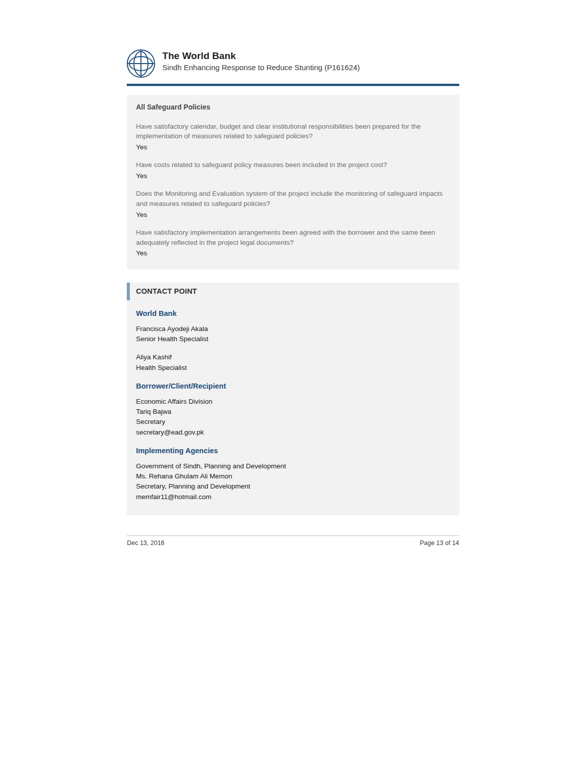The World Bank
Sindh Enhancing Response to Reduce Stunting (P161624)
All Safeguard Policies
Have satisfactory calendar, budget and clear institutional responsibilities been prepared for the implementation of measures related to safeguard policies?
Yes
Have costs related to safeguard policy measures been included in the project cost?
Yes
Does the Monitoring and Evaluation system of the project include the monitoring of safeguard impacts and measures related to safeguard policies?
Yes
Have satisfactory implementation arrangements been agreed with the borrower and the same been adequately reflected in the project legal documents?
Yes
CONTACT POINT
World Bank
Francisca Ayodeji Akala
Senior Health Specialist
Aliya Kashif
Health Specialist
Borrower/Client/Recipient
Economic Affairs Division
Tariq Bajwa
Secretary
secretary@ead.gov.pk
Implementing Agencies
Government of Sindh, Planning and Development
Ms. Rehana Ghulam Ali Memon
Secretary, Planning and Development
memfair11@hotmail.com
Dec 13, 2016 Page 13 of 14